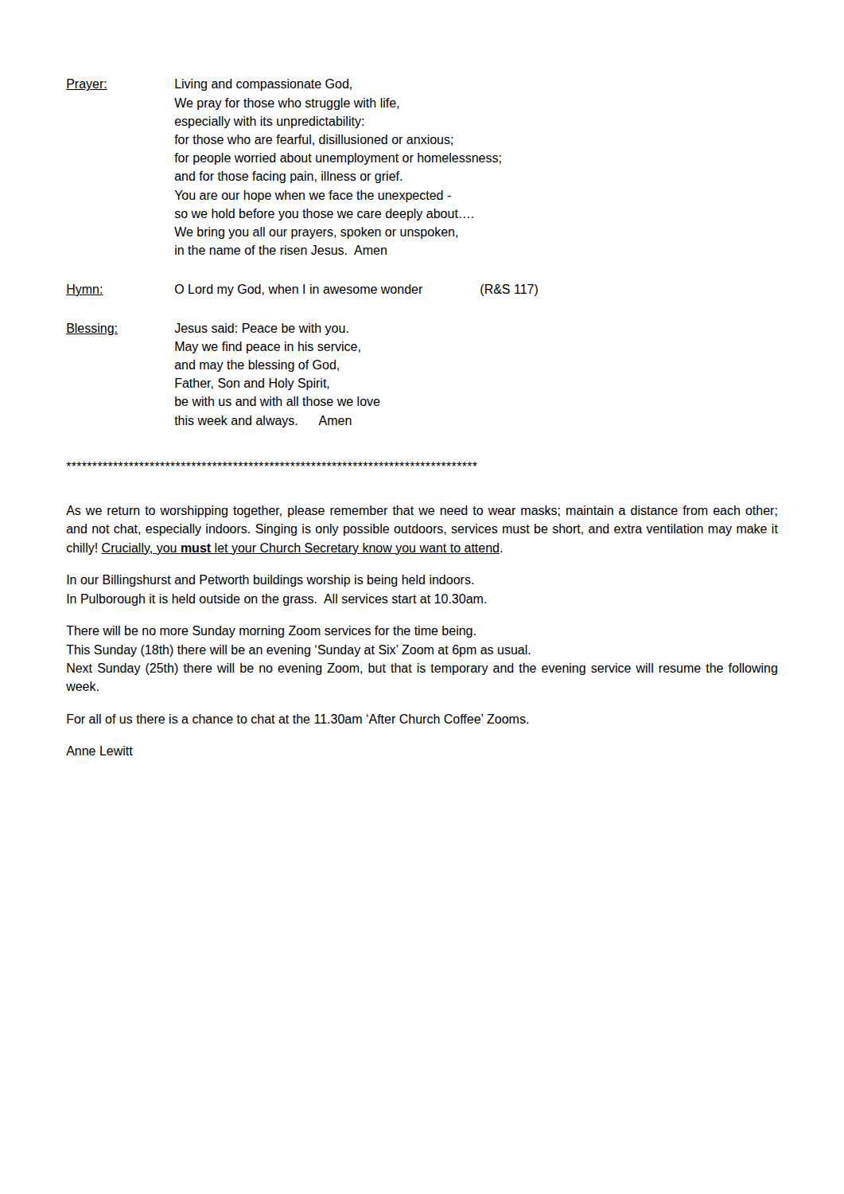Prayer:
Living and compassionate God,
We pray for those who struggle with life,
especially with its unpredictability:
for those who are fearful, disillusioned or anxious;
for people worried about unemployment or homelessness;
and for those facing pain, illness or grief.
You are our hope when we face the unexpected -
so we hold before you those we care deeply about….
We bring you all our prayers, spoken or unspoken,
in the name of the risen Jesus. Amen
Hymn:
O Lord my God, when I in awesome wonder (R&S 117)
Blessing:
Jesus said: Peace be with you.
May we find peace in his service,
and may the blessing of God,
Father, Son and Holy Spirit,
be with us and with all those we love
this week and always. Amen
*******************************************************************************
As we return to worshipping together, please remember that we need to wear masks; maintain a distance from each other; and not chat, especially indoors. Singing is only possible outdoors, services must be short, and extra ventilation may make it chilly! Crucially, you must let your Church Secretary know you want to attend.
In our Billingshurst and Petworth buildings worship is being held indoors.
In Pulborough it is held outside on the grass. All services start at 10.30am.
There will be no more Sunday morning Zoom services for the time being.
This Sunday (18th) there will be an evening ‘Sunday at Six’ Zoom at 6pm as usual.
Next Sunday (25th) there will be no evening Zoom, but that is temporary and the evening service will resume the following week.
For all of us there is a chance to chat at the 11.30am ‘After Church Coffee’ Zooms.
Anne Lewitt